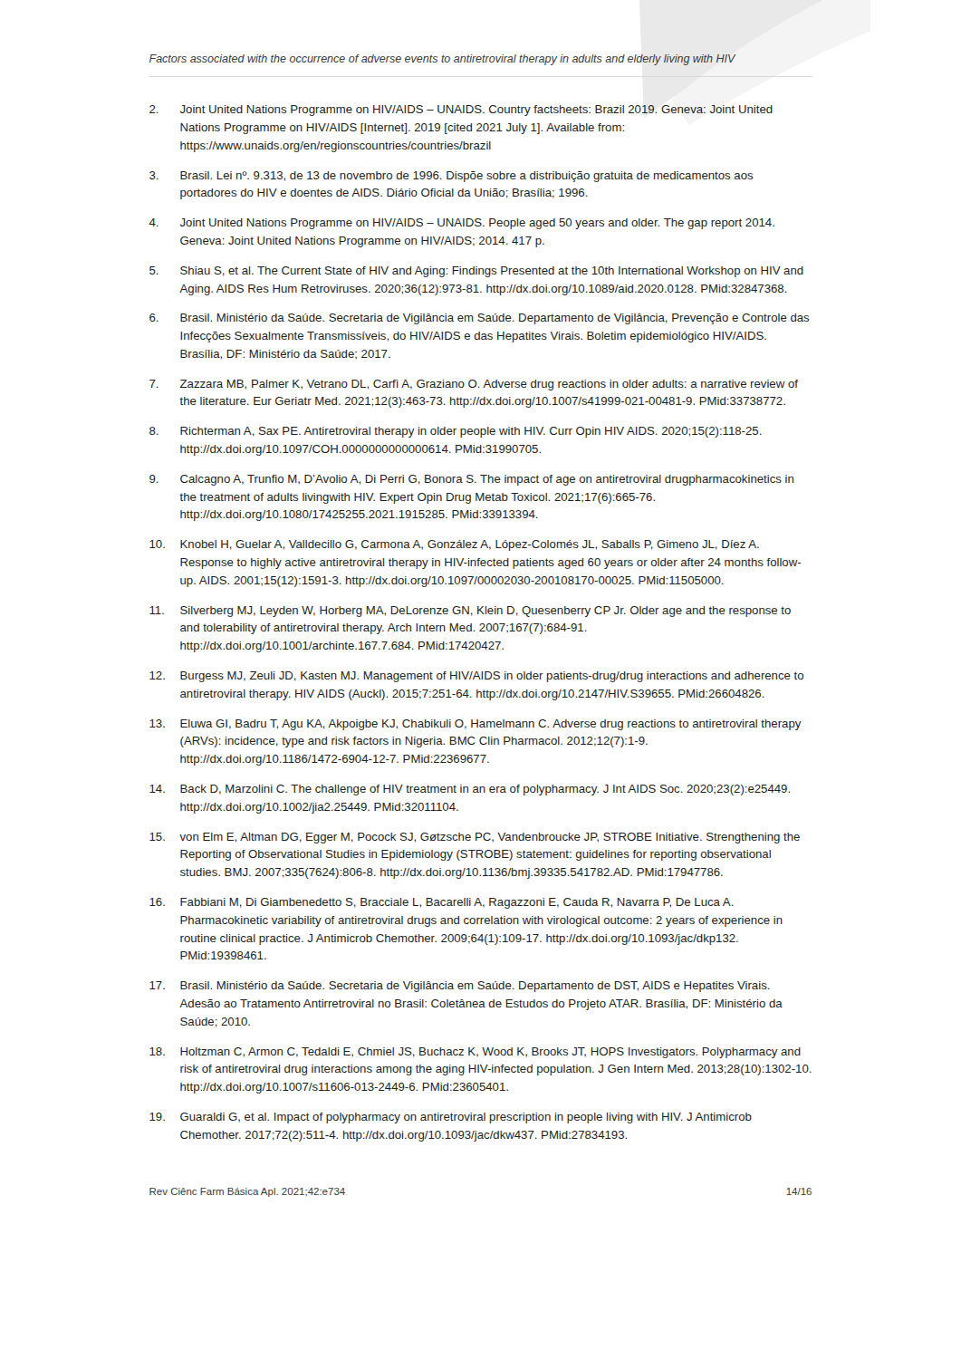Factors associated with the occurrence of adverse events to antiretroviral therapy in adults and elderly living with HIV
Joint United Nations Programme on HIV/AIDS – UNAIDS. Country factsheets: Brazil 2019. Geneva: Joint United Nations Programme on HIV/AIDS [Internet]. 2019 [cited 2021 July 1]. Available from: https://www.unaids.org/en/regionscountries/countries/brazil
Brasil. Lei nº. 9.313, de 13 de novembro de 1996. Dispõe sobre a distribuição gratuita de medicamentos aos portadores do HIV e doentes de AIDS. Diário Oficial da União; Brasília; 1996.
Joint United Nations Programme on HIV/AIDS – UNAIDS. People aged 50 years and older. The gap report 2014. Geneva: Joint United Nations Programme on HIV/AIDS; 2014. 417 p.
Shiau S, et al. The Current State of HIV and Aging: Findings Presented at the 10th International Workshop on HIV and Aging. AIDS Res Hum Retroviruses. 2020;36(12):973-81. http://dx.doi.org/10.1089/aid.2020.0128. PMid:32847368.
Brasil. Ministério da Saúde. Secretaria de Vigilância em Saúde. Departamento de Vigilância, Prevenção e Controle das Infecções Sexualmente Transmissíveis, do HIV/AIDS e das Hepatites Virais. Boletim epidemiológico HIV/AIDS. Brasília, DF: Ministério da Saúde; 2017.
Zazzara MB, Palmer K, Vetrano DL, Carfì A, Graziano O. Adverse drug reactions in older adults: a narrative review of the literature. Eur Geriatr Med. 2021;12(3):463-73. http://dx.doi.org/10.1007/s41999-021-00481-9. PMid:33738772.
Richterman A, Sax PE. Antiretroviral therapy in older people with HIV. Curr Opin HIV AIDS. 2020;15(2):118-25. http://dx.doi.org/10.1097/COH.0000000000000614. PMid:31990705.
Calcagno A, Trunfio M, D’Avolio A, Di Perri G, Bonora S. The impact of age on antiretroviral drugpharmacokinetics in the treatment of adults livingwith HIV. Expert Opin Drug Metab Toxicol. 2021;17(6):665-76. http://dx.doi.org/10.1080/17425255.2021.1915285. PMid:33913394.
Knobel H, Guelar A, Valldecillo G, Carmona A, González A, López-Colomés JL, Saballs P, Gimeno JL, Díez A. Response to highly active antiretroviral therapy in HIV-infected patients aged 60 years or older after 24 months follow-up. AIDS. 2001;15(12):1591-3. http://dx.doi.org/10.1097/00002030-200108170-00025. PMid:11505000.
Silverberg MJ, Leyden W, Horberg MA, DeLorenze GN, Klein D, Quesenberry CP Jr. Older age and the response to and tolerability of antiretroviral therapy. Arch Intern Med. 2007;167(7):684-91. http://dx.doi.org/10.1001/archinte.167.7.684. PMid:17420427.
Burgess MJ, Zeuli JD, Kasten MJ. Management of HIV/AIDS in older patients-drug/drug interactions and adherence to antiretroviral therapy. HIV AIDS (Auckl). 2015;7:251-64. http://dx.doi.org/10.2147/HIV.S39655. PMid:26604826.
Eluwa GI, Badru T, Agu KA, Akpoigbe KJ, Chabikuli O, Hamelmann C. Adverse drug reactions to antiretroviral therapy (ARVs): incidence, type and risk factors in Nigeria. BMC Clin Pharmacol. 2012;12(7):1-9. http://dx.doi.org/10.1186/1472-6904-12-7. PMid:22369677.
Back D, Marzolini C. The challenge of HIV treatment in an era of polypharmacy. J Int AIDS Soc. 2020;23(2):e25449. http://dx.doi.org/10.1002/jia2.25449. PMid:32011104.
von Elm E, Altman DG, Egger M, Pocock SJ, Gøtzsche PC, Vandenbroucke JP, STROBE Initiative. Strengthening the Reporting of Observational Studies in Epidemiology (STROBE) statement: guidelines for reporting observational studies. BMJ. 2007;335(7624):806-8. http://dx.doi.org/10.1136/bmj.39335.541782.AD. PMid:17947786.
Fabbiani M, Di Giambenedetto S, Bracciale L, Bacarelli A, Ragazzoni E, Cauda R, Navarra P, De Luca A. Pharmacokinetic variability of antiretroviral drugs and correlation with virological outcome: 2 years of experience in routine clinical practice. J Antimicrob Chemother. 2009;64(1):109-17. http://dx.doi.org/10.1093/jac/dkp132. PMid:19398461.
Brasil. Ministério da Saúde. Secretaria de Vigilância em Saúde. Departamento de DST, AIDS e Hepatites Virais. Adesão ao Tratamento Antirretroviral no Brasil: Coletânea de Estudos do Projeto ATAR. Brasília, DF: Ministério da Saúde; 2010.
Holtzman C, Armon C, Tedaldi E, Chmiel JS, Buchacz K, Wood K, Brooks JT, HOPS Investigators. Polypharmacy and risk of antiretroviral drug interactions among the aging HIV-infected population. J Gen Intern Med. 2013;28(10):1302-10. http://dx.doi.org/10.1007/s11606-013-2449-6. PMid:23605401.
Guaraldi G, et al. Impact of polypharmacy on antiretroviral prescription in people living with HIV. J Antimicrob Chemother. 2017;72(2):511-4. http://dx.doi.org/10.1093/jac/dkw437. PMid:27834193.
Rev Ciênc Farm Básica Apl. 2021;42:e734 14/16